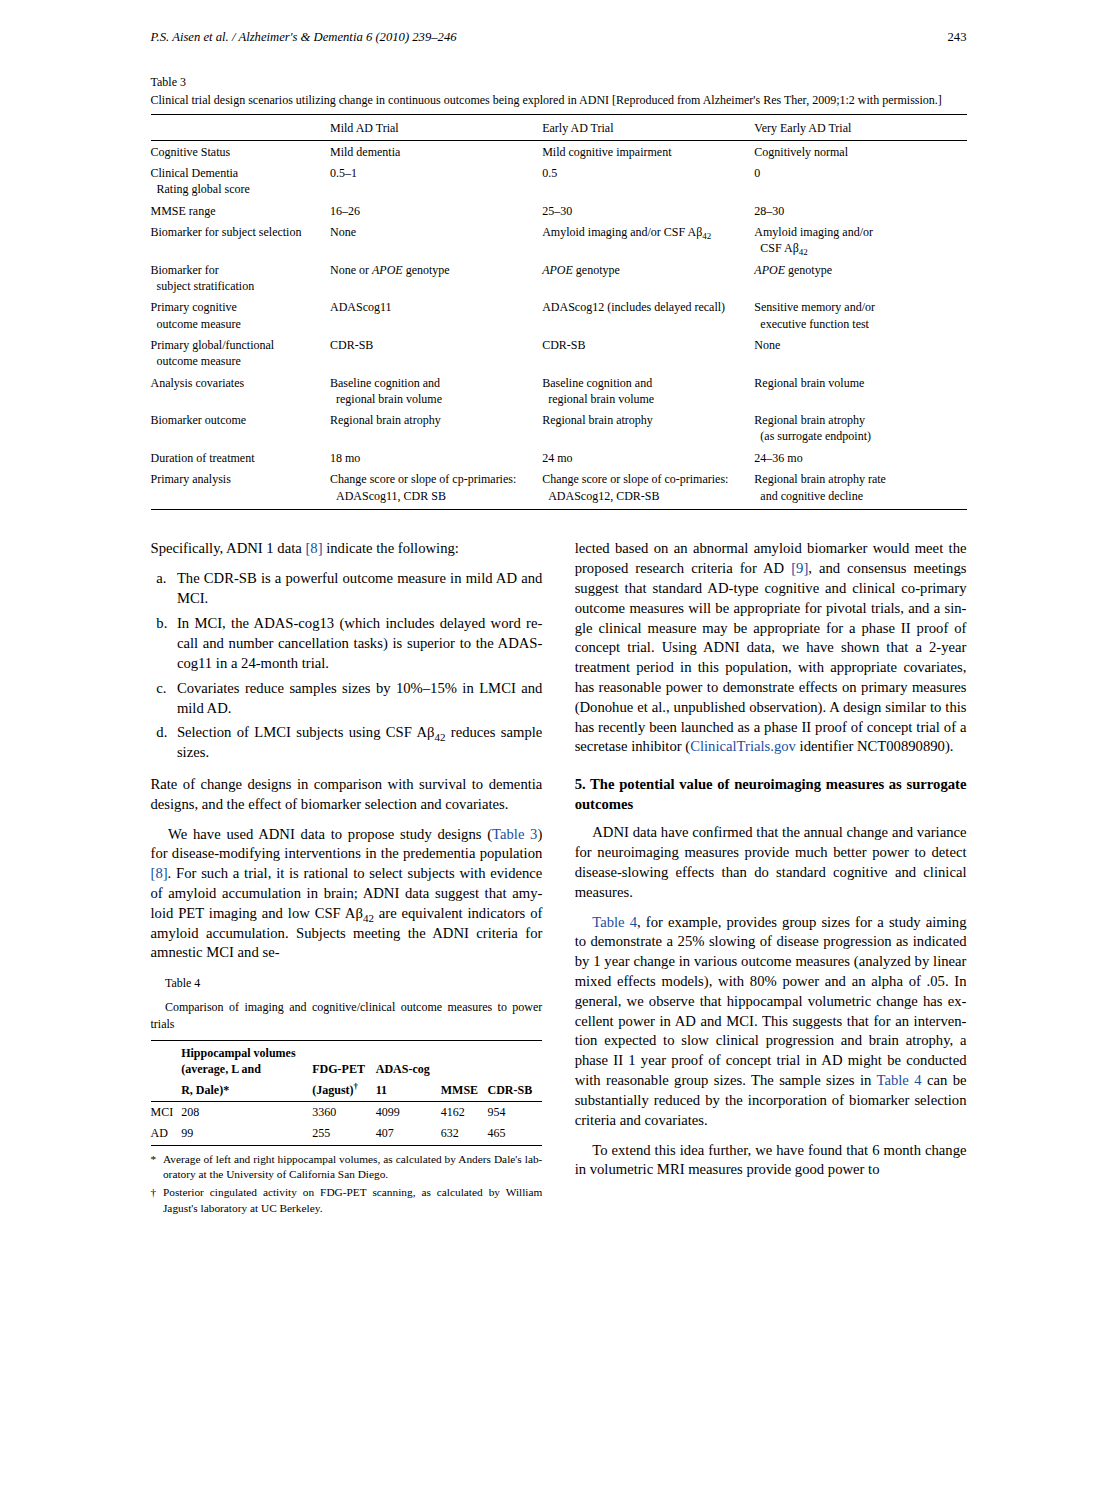P.S. Aisen et al. / Alzheimer's & Dementia 6 (2010) 239–246 243
Table 3
Clinical trial design scenarios utilizing change in continuous outcomes being explored in ADNI [Reproduced from Alzheimer's Res Ther, 2009;1:2 with permission.]
| | Mild AD Trial | Early AD Trial | Very Early AD Trial |
| --- | --- | --- | --- |
| Cognitive Status | Mild dementia | Mild cognitive impairment | Cognitively normal |
| Clinical Dementia Rating global score | 0.5–1 | 0.5 | 0 |
| MMSE range | 16–26 | 25–30 | 28–30 |
| Biomarker for subject selection | None | Amyloid imaging and/or CSF Aβ 42 | Amyloid imaging and/or CSF Aβ 42 |
| Biomarker for subject stratification | None or APOE genotype | APOE genotype | APOE genotype |
| Primary cognitive outcome measure | ADAScog11 | ADAScog12 (includes delayed recall) | Sensitive memory and/or executive function test |
| Primary global/functional outcome measure | CDR-SB | CDR-SB | None |
| Analysis covariates | Baseline cognition and regional brain volume | Baseline cognition and regional brain volume | Regional brain volume |
| Biomarker outcome | Regional brain atrophy | Regional brain atrophy | Regional brain atrophy (as surrogate endpoint) |
| Duration of treatment | 18 mo | 24 mo | 24–36 mo |
| Primary analysis | Change score or slope of cp-primaries: ADAScog11, CDR SB | Change score or slope of co-primaries: ADAScog12, CDR-SB | Regional brain atrophy rate and cognitive decline |
Specifically, ADNI 1 data [8] indicate the following:
a. The CDR-SB is a powerful outcome measure in mild AD and MCI.
b. In MCI, the ADAS-cog13 (which includes delayed word recall and number cancellation tasks) is superior to the ADAS-cog11 in a 24-month trial.
c. Covariates reduce samples sizes by 10%–15% in LMCI and mild AD.
d. Selection of LMCI subjects using CSF Aβ42 reduces sample sizes.
Rate of change designs in comparison with survival to dementia designs, and the effect of biomarker selection and covariates.
We have used ADNI data to propose study designs (Table 3) for disease-modifying interventions in the predementia population [8]. For such a trial, it is rational to select subjects with evidence of amyloid accumulation in brain; ADNI data suggest that amyloid PET imaging and low CSF Aβ42 are equivalent indicators of amyloid accumulation. Subjects meeting the ADNI criteria for amnestic MCI and se-
Table 4
Comparison of imaging and cognitive/clinical outcome measures to power trials
| | Hippocampal volumes (average, L and | FDG-PET | ADAS-cog | | |
| --- | --- | --- | --- | --- | --- |
| | R, Dale)* | (Jagust) † | 11 | MMSE | CDR-SB |
| MCI | 208 | 3360 | 4099 | 4162 | 954 |
| AD | 99 | 255 | 407 | 632 | 465 |
*Average of left and right hippocampal volumes, as calculated by Anders Dale's laboratory at the University of California San Diego.
†Posterior cingulated activity on FDG-PET scanning, as calculated by William Jagust's laboratory at UC Berkeley.
lected based on an abnormal amyloid biomarker would meet the proposed research criteria for AD [9], and consensus meetings suggest that standard AD-type cognitive and clinical co-primary outcome measures will be appropriate for pivotal trials, and a single clinical measure may be appropriate for a phase II proof of concept trial. Using ADNI data, we have shown that a 2-year treatment period in this population, with appropriate covariates, has reasonable power to demonstrate effects on primary measures (Donohue et al., unpublished observation). A design similar to this has recently been launched as a phase II proof of concept trial of a secretase inhibitor (ClinicalTrials.gov identifier NCT00890890).
5. The potential value of neuroimaging measures as surrogate outcomes
ADNI data have confirmed that the annual change and variance for neuroimaging measures provide much better power to detect disease-slowing effects than do standard cognitive and clinical measures.
Table 4, for example, provides group sizes for a study aiming to demonstrate a 25% slowing of disease progression as indicated by 1 year change in various outcome measures (analyzed by linear mixed effects models), with 80% power and an alpha of .05. In general, we observe that hippocampal volumetric change has excellent power in AD and MCI. This suggests that for an intervention expected to slow clinical progression and brain atrophy, a phase II 1 year proof of concept trial in AD might be conducted with reasonable group sizes. The sample sizes in Table 4 can be substantially reduced by the incorporation of biomarker selection criteria and covariates.
To extend this idea further, we have found that 6 month change in volumetric MRI measures provide good power to